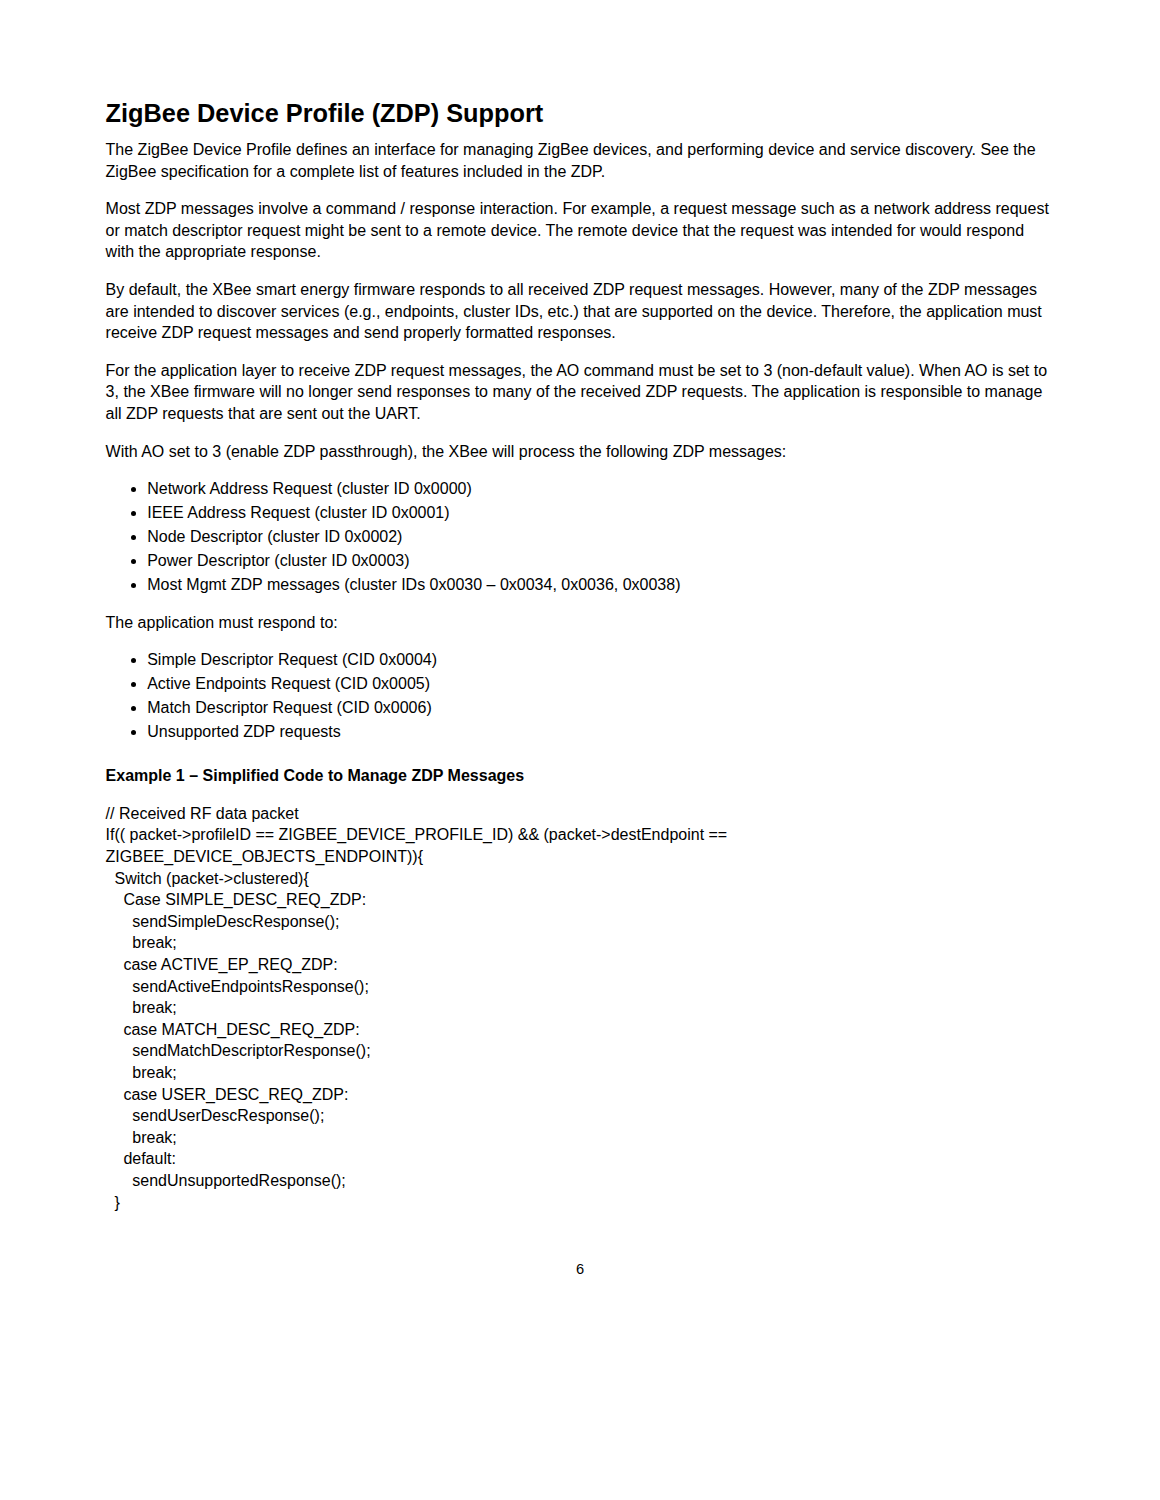ZigBee Device Profile (ZDP) Support
The ZigBee Device Profile defines an interface for managing ZigBee devices, and performing device and service discovery. See the ZigBee specification for a complete list of features included in the ZDP.
Most ZDP messages involve a command / response interaction. For example, a request message such as a network address request or match descriptor request might be sent to a remote device. The remote device that the request was intended for would respond with the appropriate response.
By default, the XBee smart energy firmware responds to all received ZDP request messages. However, many of the ZDP messages are intended to discover services (e.g., endpoints, cluster IDs, etc.) that are supported on the device. Therefore, the application must receive ZDP request messages and send properly formatted responses.
For the application layer to receive ZDP request messages, the AO command must be set to 3 (non-default value). When AO is set to 3, the XBee firmware will no longer send responses to many of the received ZDP requests. The application is responsible to manage all ZDP requests that are sent out the UART.
With AO set to 3 (enable ZDP passthrough), the XBee will process the following ZDP messages:
Network Address Request (cluster ID 0x0000)
IEEE Address Request (cluster ID 0x0001)
Node Descriptor (cluster ID 0x0002)
Power Descriptor (cluster ID 0x0003)
Most Mgmt ZDP messages (cluster IDs 0x0030 – 0x0034, 0x0036, 0x0038)
The application must respond to:
Simple Descriptor Request (CID 0x0004)
Active Endpoints Request (CID 0x0005)
Match Descriptor Request (CID 0x0006)
Unsupported ZDP requests
Example 1 – Simplified Code to Manage ZDP Messages
// Received RF data packet
If(( packet->profileID == ZIGBEE_DEVICE_PROFILE_ID) && (packet->destEndpoint ==
ZIGBEE_DEVICE_OBJECTS_ENDPOINT)){
  Switch (packet->clustered){
    Case SIMPLE_DESC_REQ_ZDP:
      sendSimpleDescResponse();
      break;
    case ACTIVE_EP_REQ_ZDP:
      sendActiveEndpointsResponse();
      break;
    case MATCH_DESC_REQ_ZDP:
      sendMatchDescriptorResponse();
      break;
    case USER_DESC_REQ_ZDP:
      sendUserDescResponse();
      break;
    default:
      sendUnsupportedResponse();
  }
6